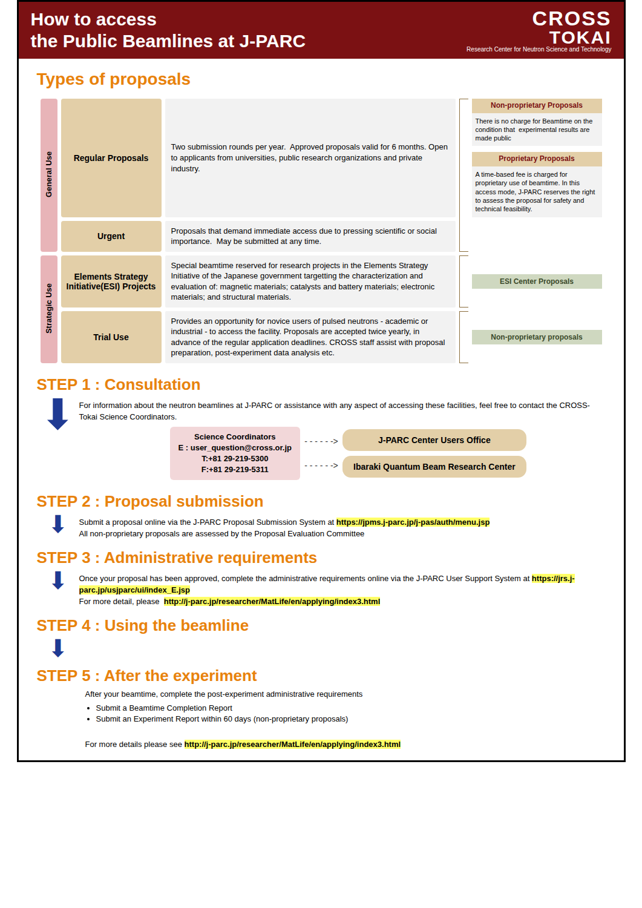How to access
the Public Beamlines at J-PARC
CROSS
TOKAI
Research Center for Neutron Science and Technology
Types of proposals
| General Use | Regular Proposals | Two submission rounds per year. Approved proposals valid for 6 months. Open to applicants from universities, public research organizations and private industry. | | Non-proprietary Proposals There is no charge for Beamtime on the condition that experimental results are made public Proprietary Proposals A time-based fee is charged for proprietary use of beamtime. In this access mode, J-PARC reserves the right to assess the proposal for safety and technical feasibility. |
| Urgent | Proposals that demand immediate access due to pressing scientific or social importance. May be submitted at any time. |
| Strategic Use | Elements Strategy Initiative(ESI) Projects | Special beamtime reserved for research projects in the Elements Strategy Initiative of the Japanese government targetting the characterization and evaluation of: magnetic materials; catalysts and battery materials; electronic materials; and structural materials. | | ESI Center Proposals |
| Trial Use | Provides an opportunity for novice users of pulsed neutrons - academic or industrial - to access the facility. Proposals are accepted twice yearly, in advance of the regular application deadlines. CROSS staff assist with proposal preparation, post-experiment data analysis etc. | | Non-proprietary proposals |
STEP 1 : Consultation
⬇
For information about the neutron beamlines at J-PARC or assistance with any aspect of accessing these facilities, feel free to contact the CROSS-Tokai Science Coordinators.
Science Coordinators
E : user_question@cross.or.jp
T:+81 29-219-5300
F:+81 29-219-5311
- - - - - ->
- - - - - ->
J-PARC Center Users Office
Ibaraki Quantum Beam Research Center
STEP 2 : Proposal submission
⬇
Submit a proposal online via the J-PARC Proposal Submission System at https://jpms.j-parc.jp/j-pas/auth/menu.jsp
All non-proprietary proposals are assessed by the Proposal Evaluation Committee
STEP 3 : Administrative requirements
⬇
Once your proposal has been approved, complete the administrative requirements online via the J-PARC User Support System at https://jrs.j-parc.jp/usjparc/ui/index_E.jsp
For more detail, please http://j-parc.jp/researcher/MatLife/en/applying/index3.html
STEP 4 : Using the beamline
⬇
STEP 5 : After the experiment
After your beamtime, complete the post-experiment administrative requirements
Submit a Beamtime Completion Report
Submit an Experiment Report within 60 days (non-proprietary proposals)
For more details please see http://j-parc.jp/researcher/MatLife/en/applying/index3.html